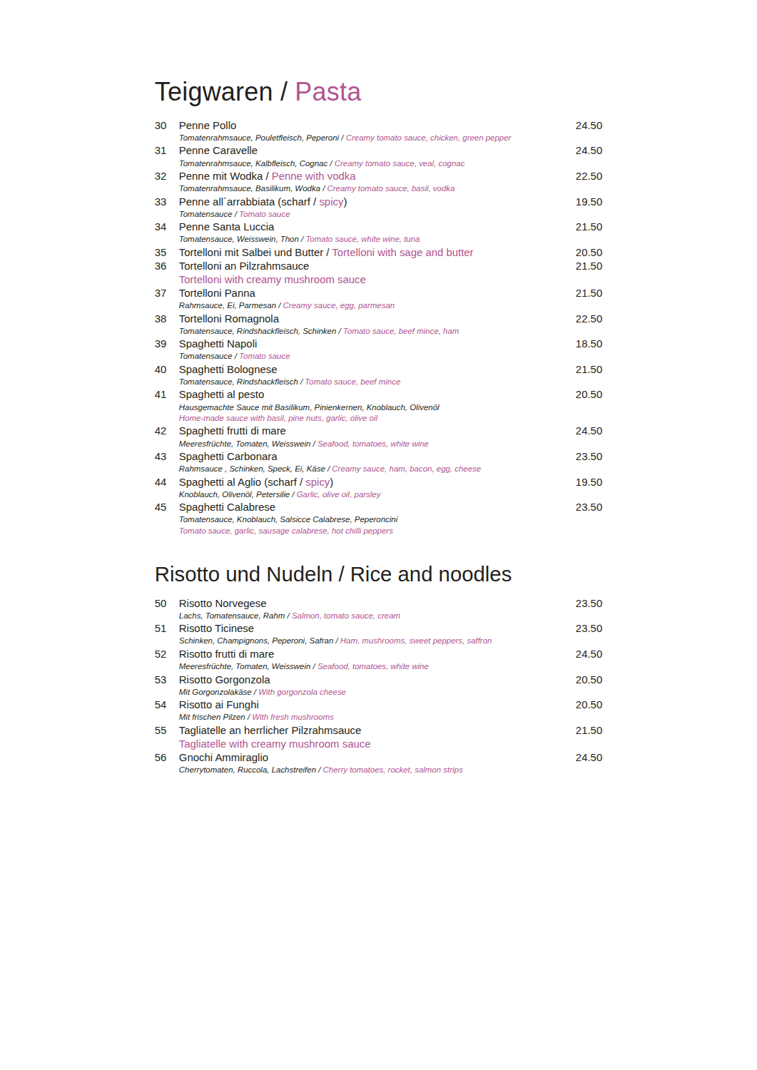Teigwaren / Pasta
| 30 | Penne Pollo Tomatenrahmsauce, Pouletfleisch, Peperoni / Creamy tomato sauce, chicken, green pepper | 24.50 |
| 31 | Penne Caravelle Tomatenrahmsauce, Kalbfleisch, Cognac / Creamy tomato sauce, veal, cognac | 24.50 |
| 32 | Penne mit Wodka / Penne with vodka Tomatenrahmsauce, Basilikum, Wodka / Creamy tomato sauce, basil, vodka | 22.50 |
| 33 | Penne all`arrabbiata (scharf / spicy ) Tomatensauce / Tomato sauce | 19.50 |
| 34 | Penne Santa Luccia Tomatensauce, Weisswein, Thon / Tomato sauce, white wine, tuna | 21.50 |
| 35 | Tortelloni mit Salbei und Butter / Tortelloni with sage and butter | 20.50 |
| 36 | Tortelloni an Pilzrahmsauce Tortelloni with creamy mushroom sauce | 21.50 |
| 37 | Tortelloni Panna Rahmsauce, Ei, Parmesan / Creamy sauce, egg, parmesan | 21.50 |
| 38 | Tortelloni Romagnola Tomatensauce, Rindshackfleisch, Schinken / Tomato sauce, beef mince, ham | 22.50 |
| 39 | Spaghetti Napoli Tomatensauce / Tomato sauce | 18.50 |
| 40 | Spaghetti Bolognese Tomatensauce, Rindshackfleisch / Tomato sauce, beef mince | 21.50 |
| 41 | Spaghetti al pesto Hausgemachte Sauce mit Basilikum, Pinienkernen, Knoblauch, Olivenöl Home-made sauce with basil, pine nuts, garlic, olive oil | 20.50 |
| 42 | Spaghetti frutti di mare Meeresfrüchte, Tomaten, Weisswein / Seafood, tomatoes, white wine | 24.50 |
| 43 | Spaghetti Carbonara Rahmsauce , Schinken, Speck, Ei, Käse / Creamy sauce, ham, bacon, egg, cheese | 23.50 |
| 44 | Spaghetti al Aglio (scharf / spicy ) Knoblauch, Olivenöl, Petersilie / Garlic, olive oil, parsley | 19.50 |
| 45 | Spaghetti Calabrese Tomatensauce, Knoblauch, Salsicce Calabrese, Peperoncini Tomato sauce, garlic, sausage calabrese, hot chilli peppers | 23.50 |
Risotto und Nudeln / Rice and noodles
| 50 | Risotto Norvegese Lachs, Tomatensauce, Rahm / Salmon, tomato sauce, cream | 23.50 |
| 51 | Risotto Ticinese Schinken, Champignons, Peperoni, Safran / Ham, mushrooms, sweet peppers, saffron | 23.50 |
| 52 | Risotto frutti di mare Meeresfrüchte, Tomaten, Weisswein / Seafood, tomatoes, white wine | 24.50 |
| 53 | Risotto Gorgonzola Mit Gorgonzolakäse / With gorgonzola cheese | 20.50 |
| 54 | Risotto ai Funghi Mit frischen Pilzen / With fresh mushrooms | 20.50 |
| 55 | Tagliatelle an herrlicher Pilzrahmsauce Tagliatelle with creamy mushroom sauce | 21.50 |
| 56 | Gnochi Ammiraglio Cherrytomaten, Ruccola, Lachstreifen / Cherry tomatoes, rocket, salmon strips | 24.50 |